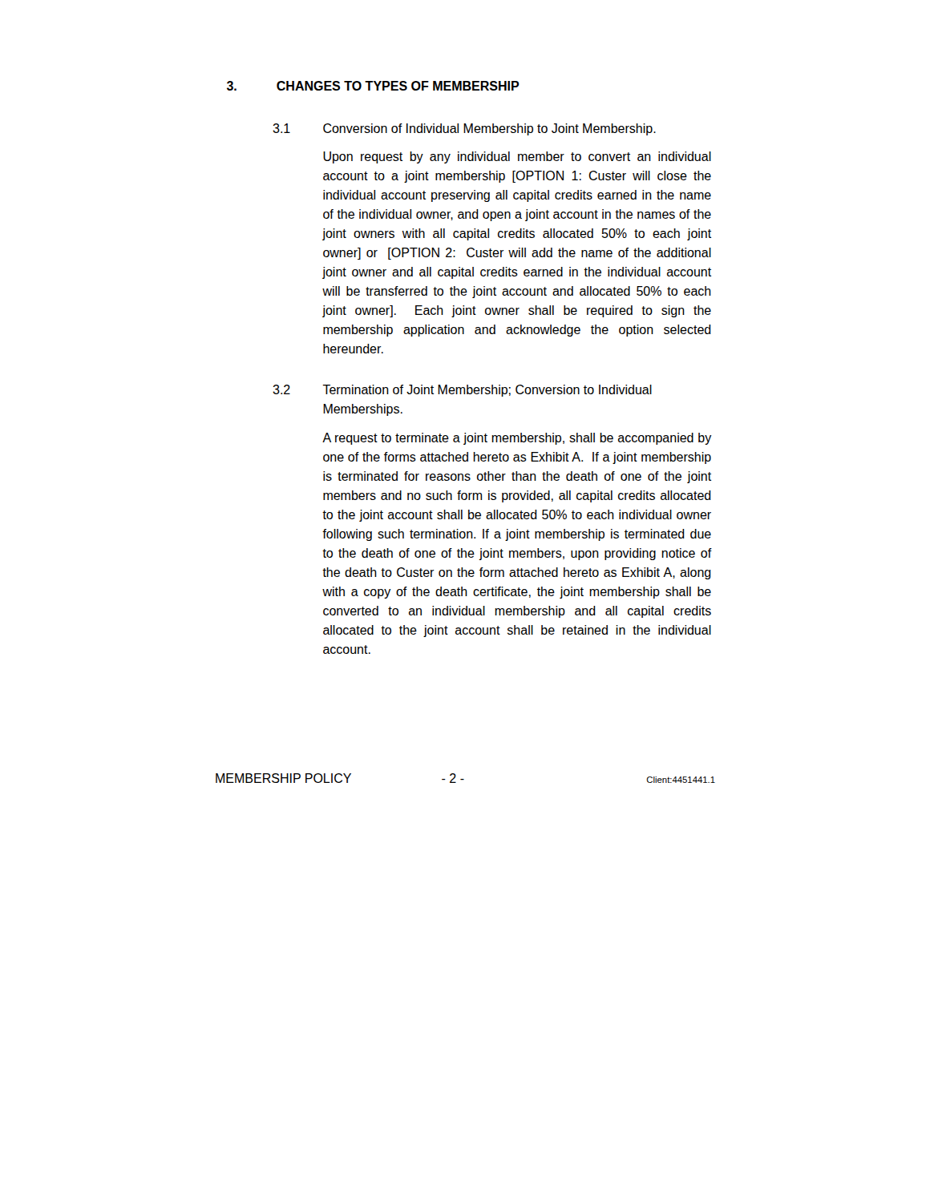3. Changes to Types of Membership
3.1 Conversion of Individual Membership to Joint Membership.
Upon request by any individual member to convert an individual account to a joint membership [OPTION 1: Custer will close the individual account preserving all capital credits earned in the name of the individual owner, and open a joint account in the names of the joint owners with all capital credits allocated 50% to each joint owner] or [OPTION 2: Custer will add the name of the additional joint owner and all capital credits earned in the individual account will be transferred to the joint account and allocated 50% to each joint owner]. Each joint owner shall be required to sign the membership application and acknowledge the option selected hereunder.
3.2 Termination of Joint Membership; Conversion to Individual Memberships.
A request to terminate a joint membership, shall be accompanied by one of the forms attached hereto as Exhibit A. If a joint membership is terminated for reasons other than the death of one of the joint members and no such form is provided, all capital credits allocated to the joint account shall be allocated 50% to each individual owner following such termination. If a joint membership is terminated due to the death of one of the joint members, upon providing notice of the death to Custer on the form attached hereto as Exhibit A, along with a copy of the death certificate, the joint membership shall be converted to an individual membership and all capital credits allocated to the joint account shall be retained in the individual account.
MEMBERSHIP POLICY
- 2 -
Client:4451441.1